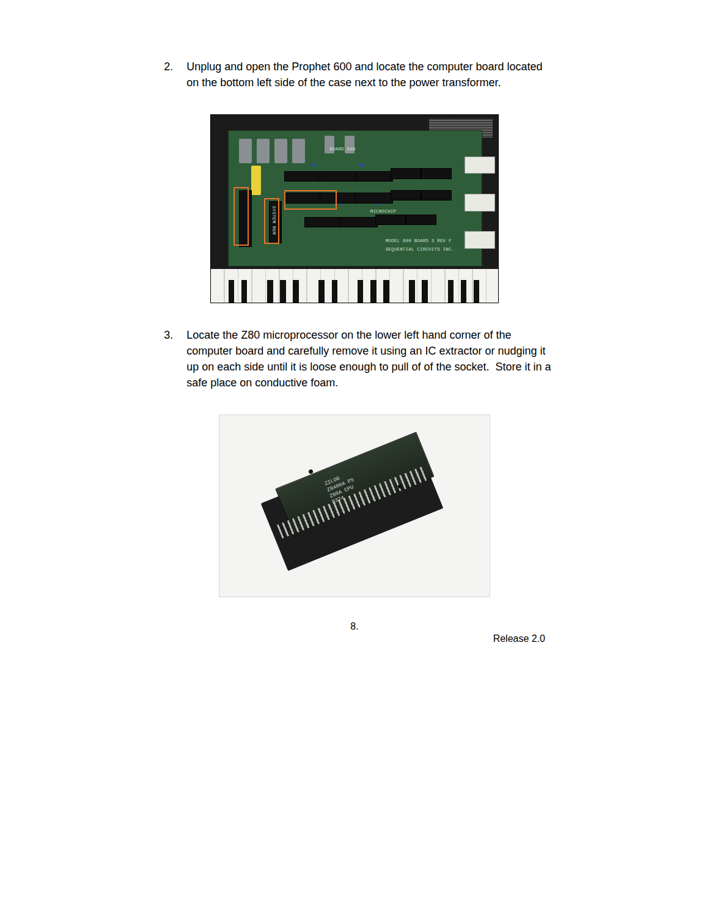2. Unplug and open the Prophet 600 and locate the computer board located on the bottom left side of the case next to the power transformer.
SYSTEM ROM
MODEL 600 BOARD 3 REV F
SEQUENTIAL CIRCUITS INC.
BOARD 600
MICROCHIP
3. Locate the Z80 microprocessor on the lower left hand corner of the computer board and carefully remove it using an IC extractor or nudging it up on each side until it is loose enough to pull of of the socket. Store it in a safe place on conductive foam.
ZILOG
Z8400A PS
Z80A CPU
8324
8.
Release 2.0